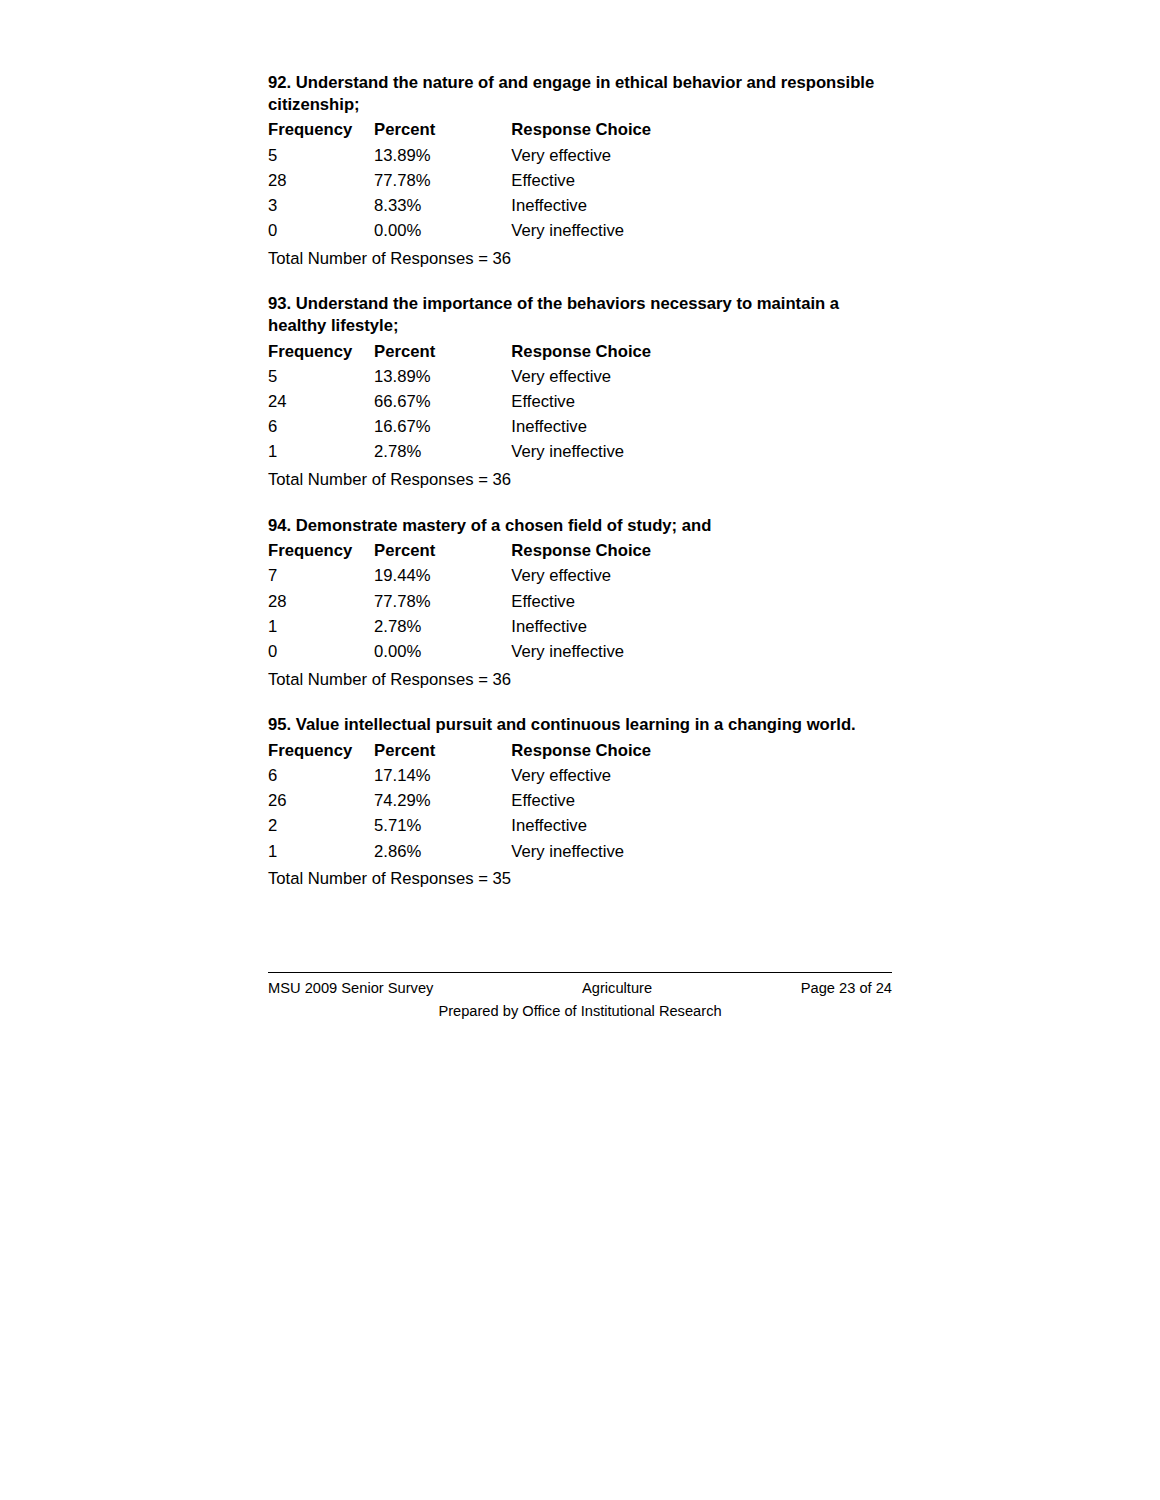92. Understand the nature of and engage in ethical behavior and responsible citizenship;
| Frequency | Percent | Response Choice |
| --- | --- | --- |
| 5 | 13.89% | Very effective |
| 28 | 77.78% | Effective |
| 3 | 8.33% | Ineffective |
| 0 | 0.00% | Very ineffective |
Total Number of Responses = 36
93. Understand the importance of the behaviors necessary to maintain a healthy lifestyle;
| Frequency | Percent | Response Choice |
| --- | --- | --- |
| 5 | 13.89% | Very effective |
| 24 | 66.67% | Effective |
| 6 | 16.67% | Ineffective |
| 1 | 2.78% | Very ineffective |
Total Number of Responses = 36
94. Demonstrate mastery of a chosen field of study; and
| Frequency | Percent | Response Choice |
| --- | --- | --- |
| 7 | 19.44% | Very effective |
| 28 | 77.78% | Effective |
| 1 | 2.78% | Ineffective |
| 0 | 0.00% | Very ineffective |
Total Number of Responses = 36
95. Value intellectual pursuit and continuous learning in a changing world.
| Frequency | Percent | Response Choice |
| --- | --- | --- |
| 6 | 17.14% | Very effective |
| 26 | 74.29% | Effective |
| 2 | 5.71% | Ineffective |
| 1 | 2.86% | Very ineffective |
Total Number of Responses = 35
MSU 2009 Senior Survey
Agriculture
Page 23 of 24
Prepared by Office of Institutional Research